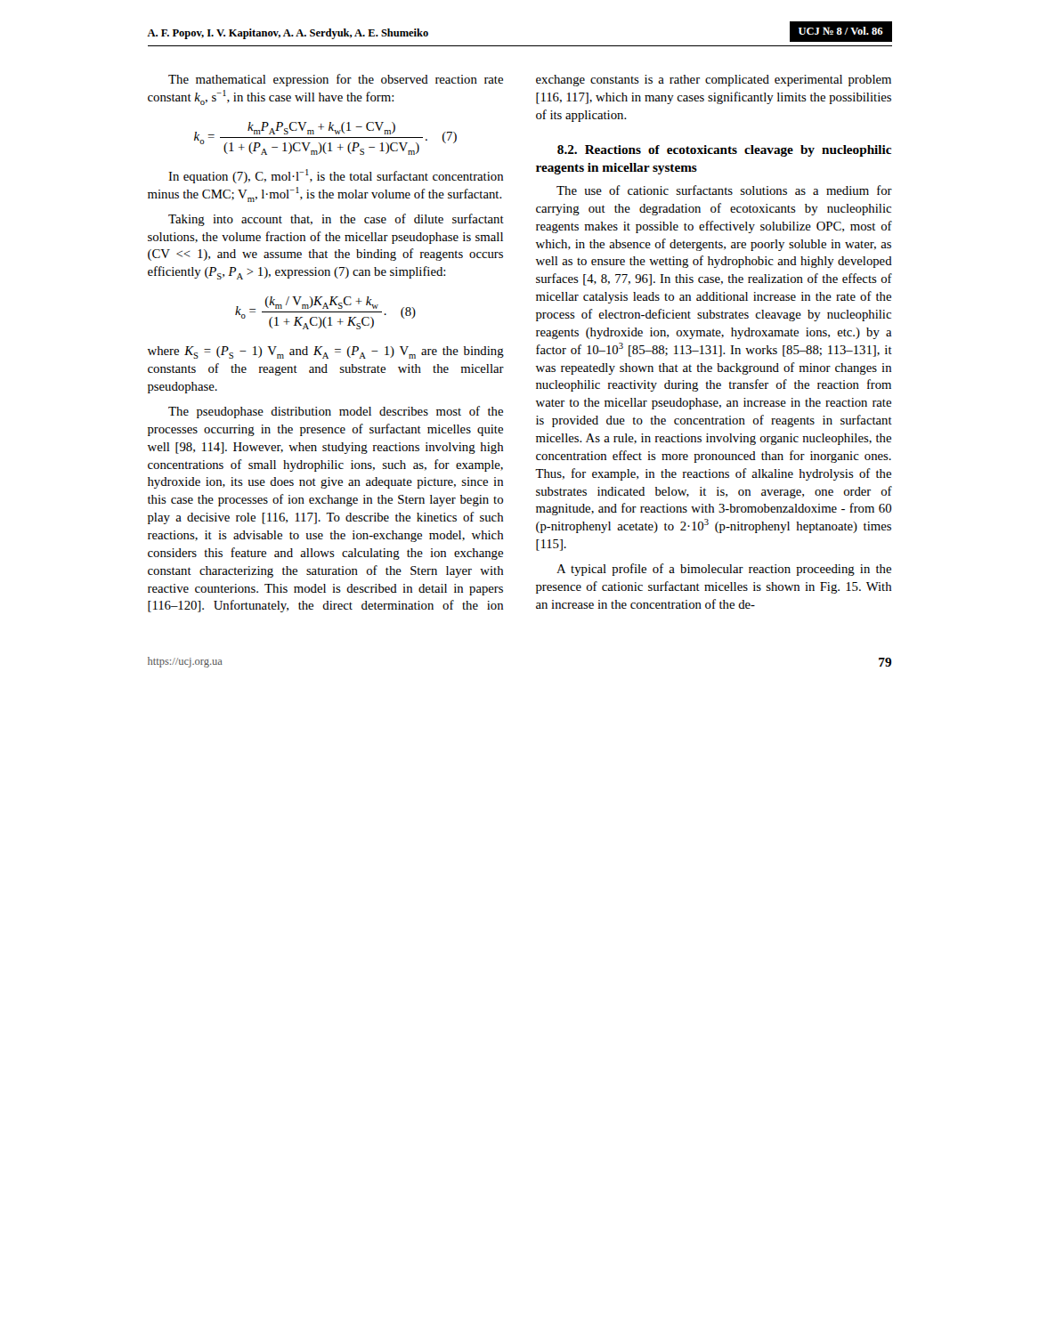A. F. Popov, I. V. Kapitanov, A. A. Serdyuk, A. E. Shumeiko
UCJ № 8 / Vol. 86
The mathematical expression for the observed reaction rate constant ko, s−1, in this case will have the form:
ko = kmPAPSCVm + kw(1 − CVm) (1 + (PA − 1)CVm)(1 + (PS − 1)CVm) . (7)
In equation (7), C, mol·l−1, is the total surfactant concentration minus the CMC; Vm, l·mol−1, is the molar volume of the surfactant.
Taking into account that, in the case of dilute surfactant solutions, the volume fraction of the micellar pseudophase is small (CV << 1), and we assume that the binding of reagents occurs efficiently (PS, PA > 1), expression (7) can be simplified:
ko = (km / Vm)KAKSC + kw (1 + KAC)(1 + KSC) . (8)
where KS = (PS − 1) Vm and KA = (PA − 1) Vm are the binding constants of the reagent and substrate with the micellar pseudophase.
The pseudophase distribution model describes most of the processes occurring in the presence of surfactant micelles quite well [98, 114]. However, when studying reactions involving high concentrations of small hydrophilic ions, such as, for example, hydroxide ion, its use does not give an adequate picture, since in this case the processes of ion exchange in the Stern layer begin to play a decisive role [116, 117]. To describe the kinetics of such reactions, it is advisable to use the ion-exchange model, which considers this feature and allows calculating the ion exchange constant characterizing the saturation of the Stern layer with reactive counterions. This model is described in detail in papers [116–120]. Unfortunately, the direct determination of the ion exchange constants is a rather complicated experimental problem [116, 117], which in many cases significantly limits the possibilities of its application.
8.2. Reactions of ecotoxicants cleavage by nucleophilic reagents in micellar systems
The use of cationic surfactants solutions as a medium for carrying out the degradation of ecotoxicants by nucleophilic reagents makes it possible to effectively solubilize OPC, most of which, in the absence of detergents, are poorly soluble in water, as well as to ensure the wetting of hydrophobic and highly developed surfaces [4, 8, 77, 96]. In this case, the realization of the effects of micellar catalysis leads to an additional increase in the rate of the process of electron-deficient substrates cleavage by nucleophilic reagents (hydroxide ion, oxymate, hydroxamate ions, etc.) by a factor of 10–103 [85–88; 113–131]. In works [85–88; 113–131], it was repeatedly shown that at the background of minor changes in nucleophilic reactivity during the transfer of the reaction from water to the micellar pseudophase, an increase in the reaction rate is provided due to the concentration of reagents in surfactant micelles. As a rule, in reactions involving organic nucleophiles, the concentration effect is more pronounced than for inorganic ones. Thus, for example, in the reactions of alkaline hydrolysis of the substrates indicated below, it is, on average, one order of magnitude, and for reactions with 3-bromobenzaldoxime - from 60 (p-nitrophenyl acetate) to 2·103 (p-nitrophenyl heptanoate) times [115].
A typical profile of a bimolecular reaction proceeding in the presence of cationic surfactant micelles is shown in Fig. 15. With an increase in the concentration of the de-
https://ucj.org.ua
79